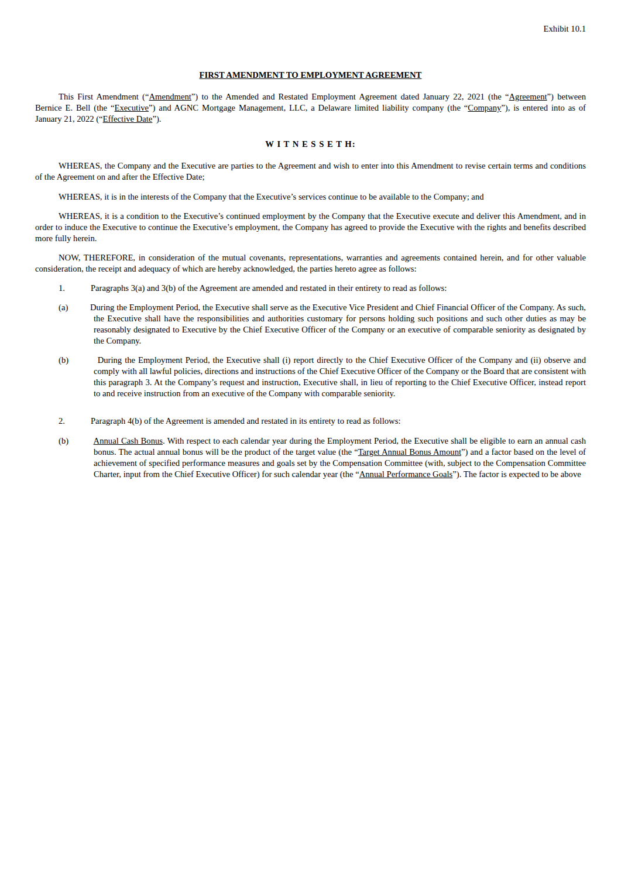Exhibit 10.1
FIRST AMENDMENT TO EMPLOYMENT AGREEMENT
This First Amendment (“Amendment”) to the Amended and Restated Employment Agreement dated January 22, 2021 (the “Agreement”) between Bernice E. Bell (the “Executive”) and AGNC Mortgage Management, LLC, a Delaware limited liability company (the “Company”), is entered into as of January 21, 2022 (“Effective Date”).
W I T N E S S E T H:
WHEREAS, the Company and the Executive are parties to the Agreement and wish to enter into this Amendment to revise certain terms and conditions of the Agreement on and after the Effective Date;
WHEREAS, it is in the interests of the Company that the Executive’s services continue to be available to the Company; and
WHEREAS, it is a condition to the Executive’s continued employment by the Company that the Executive execute and deliver this Amendment, and in order to induce the Executive to continue the Executive’s employment, the Company has agreed to provide the Executive with the rights and benefits described more fully herein.
NOW, THEREFORE, in consideration of the mutual covenants, representations, warranties and agreements contained herein, and for other valuable consideration, the receipt and adequacy of which are hereby acknowledged, the parties hereto agree as follows:
1. Paragraphs 3(a) and 3(b) of the Agreement are amended and restated in their entirety to read as follows:
(a) During the Employment Period, the Executive shall serve as the Executive Vice President and Chief Financial Officer of the Company. As such, the Executive shall have the responsibilities and authorities customary for persons holding such positions and such other duties as may be reasonably designated to Executive by the Chief Executive Officer of the Company or an executive of comparable seniority as designated by the Company.
(b) During the Employment Period, the Executive shall (i) report directly to the Chief Executive Officer of the Company and (ii) observe and comply with all lawful policies, directions and instructions of the Chief Executive Officer of the Company or the Board that are consistent with this paragraph 3. At the Company’s request and instruction, Executive shall, in lieu of reporting to the Chief Executive Officer, instead report to and receive instruction from an executive of the Company with comparable seniority.
2. Paragraph 4(b) of the Agreement is amended and restated in its entirety to read as follows:
(b) Annual Cash Bonus. With respect to each calendar year during the Employment Period, the Executive shall be eligible to earn an annual cash bonus. The actual annual bonus will be the product of the target value (the “Target Annual Bonus Amount”) and a factor based on the level of achievement of specified performance measures and goals set by the Compensation Committee (with, subject to the Compensation Committee Charter, input from the Chief Executive Officer) for such calendar year (the “Annual Performance Goals”). The factor is expected to be above